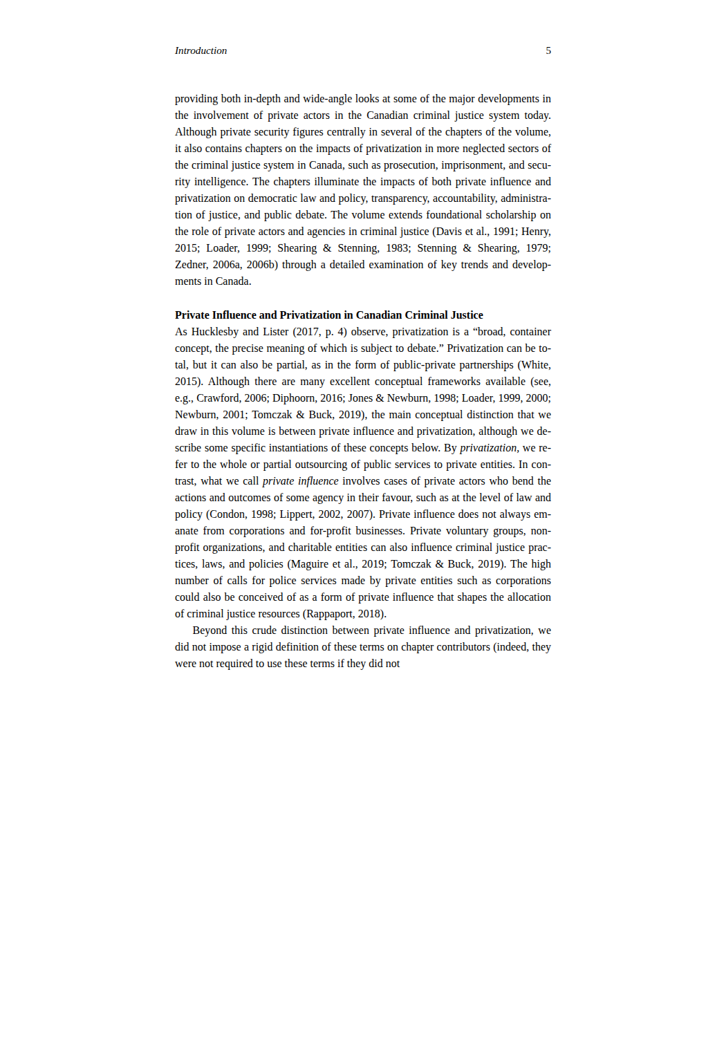Introduction 5
providing both in-depth and wide-angle looks at some of the major developments in the involvement of private actors in the Canadian criminal justice system today. Although private security figures centrally in several of the chapters of the volume, it also contains chapters on the impacts of privatization in more neglected sectors of the criminal justice system in Canada, such as prosecution, imprisonment, and security intelligence. The chapters illuminate the impacts of both private influence and privatization on democratic law and policy, transparency, accountability, administration of justice, and public debate. The volume extends foundational scholarship on the role of private actors and agencies in criminal justice (Davis et al., 1991; Henry, 2015; Loader, 1999; Shearing & Stenning, 1983; Stenning & Shearing, 1979; Zedner, 2006a, 2006b) through a detailed examination of key trends and developments in Canada.
Private Influence and Privatization in Canadian Criminal Justice
As Hucklesby and Lister (2017, p. 4) observe, privatization is a “broad, container concept, the precise meaning of which is subject to debate.” Privatization can be total, but it can also be partial, as in the form of public-private partnerships (White, 2015). Although there are many excellent conceptual frameworks available (see, e.g., Crawford, 2006; Diphoorn, 2016; Jones & Newburn, 1998; Loader, 1999, 2000; Newburn, 2001; Tomczak & Buck, 2019), the main conceptual distinction that we draw in this volume is between private influence and privatization, although we describe some specific instantiations of these concepts below. By privatization, we refer to the whole or partial outsourcing of public services to private entities. In contrast, what we call private influence involves cases of private actors who bend the actions and outcomes of some agency in their favour, such as at the level of law and policy (Condon, 1998; Lippert, 2002, 2007). Private influence does not always emanate from corporations and for-profit businesses. Private voluntary groups, non-profit organizations, and charitable entities can also influence criminal justice practices, laws, and policies (Maguire et al., 2019; Tomczak & Buck, 2019). The high number of calls for police services made by private entities such as corporations could also be conceived of as a form of private influence that shapes the allocation of criminal justice resources (Rappaport, 2018).
Beyond this crude distinction between private influence and privatization, we did not impose a rigid definition of these terms on chapter contributors (indeed, they were not required to use these terms if they did not